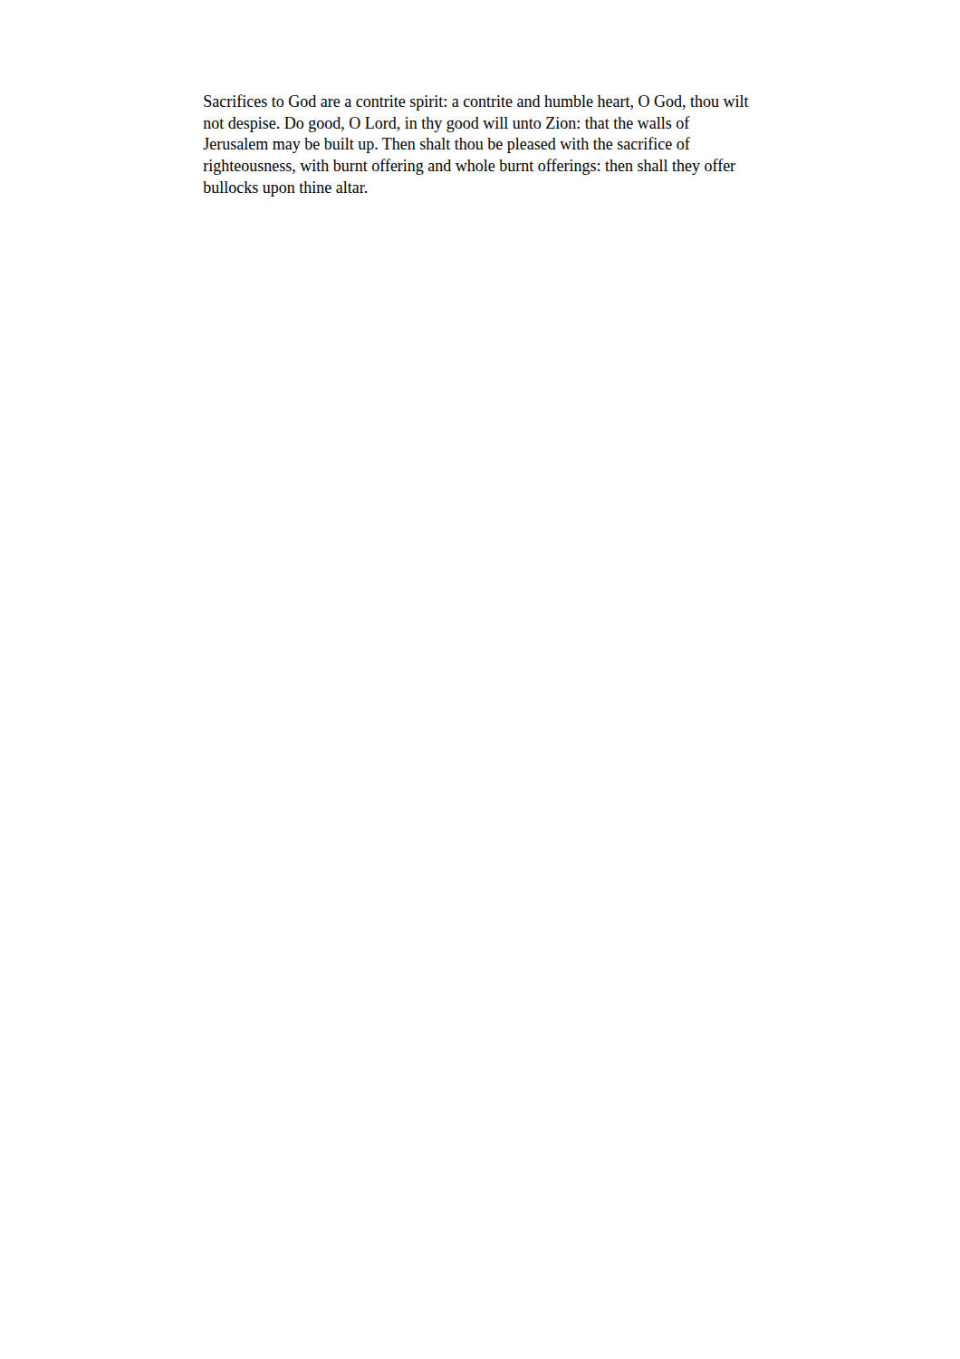Sacrifices to God are a contrite spirit: a contrite and humble heart, O God, thou wilt not despise. Do good, O Lord, in thy good will unto Zion: that the walls of Jerusalem may be built up. Then shalt thou be pleased with the sacrifice of righteousness, with burnt offering and whole burnt offerings: then shall they offer bullocks upon thine altar.